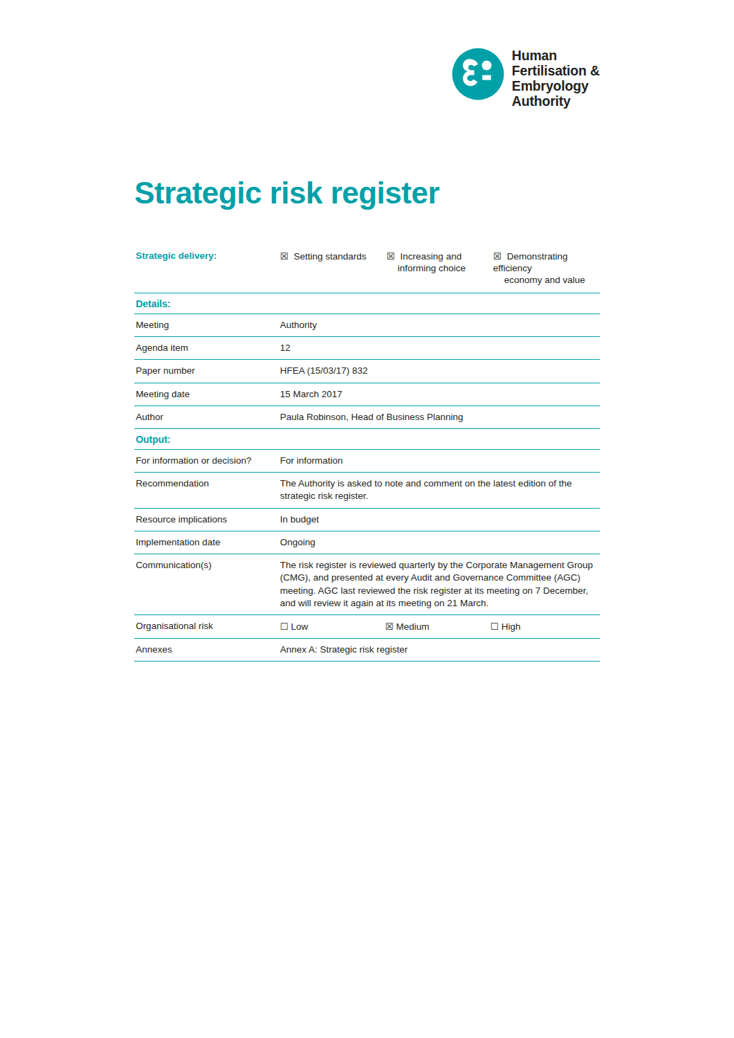Human
Fertilisation &
Embryology
Authority
Strategic risk register
Strategic delivery:
☒ Setting standards
☒ Increasing and informing choice
☒ Demonstrating efficiency economy and value
Details:
| Meeting | Authority |
| Agenda item | 12 |
| Paper number | HFEA (15/03/17) 832 |
| Meeting date | 15 March 2017 |
| Author | Paula Robinson, Head of Business Planning |
Output:
| For information or decision? | For information |
| Recommendation | The Authority is asked to note and comment on the latest edition of the strategic risk register. |
| Resource implications | In budget |
| Implementation date | Ongoing |
| Communication(s) | The risk register is reviewed quarterly by the Corporate Management Group (CMG), and presented at every Audit and Governance Committee (AGC) meeting. AGC last reviewed the risk register at its meeting on 7 December, and will review it again at its meeting on 21 March. |
| Organisational risk | ☐ Low ☒ Medium ☐ High |
| Annexes | Annex A: Strategic risk register |